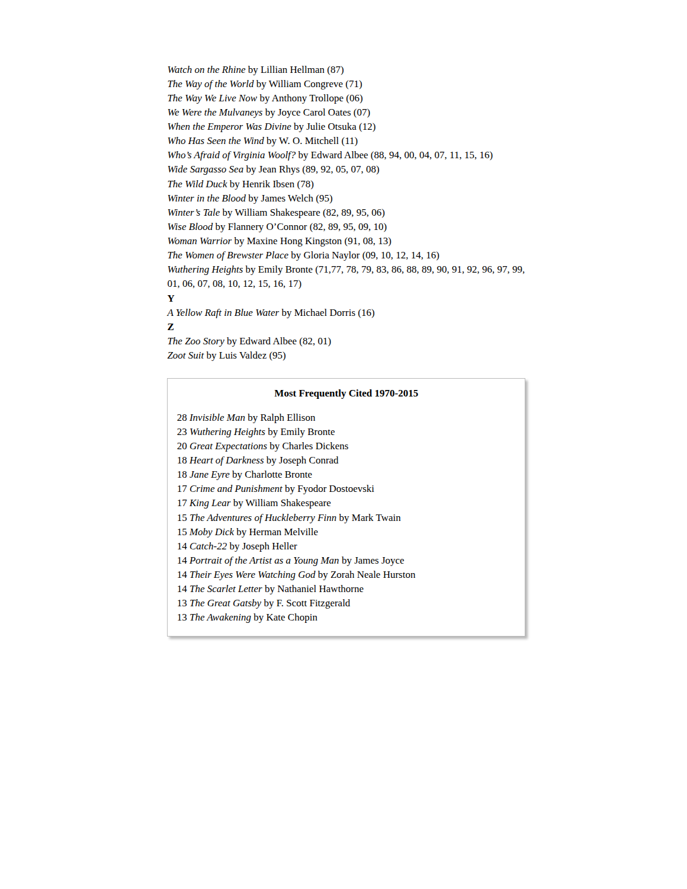Watch on the Rhine by Lillian Hellman (87)
The Way of the World by William Congreve (71)
The Way We Live Now by Anthony Trollope (06)
We Were the Mulvaneys by Joyce Carol Oates (07)
When the Emperor Was Divine by Julie Otsuka (12)
Who Has Seen the Wind by W. O. Mitchell (11)
Who’s Afraid of Virginia Woolf? by Edward Albee (88, 94, 00, 04, 07, 11, 15, 16)
Wide Sargasso Sea by Jean Rhys (89, 92, 05, 07, 08)
The Wild Duck by Henrik Ibsen (78)
Winter in the Blood by James Welch (95)
Winter’s Tale by William Shakespeare (82, 89, 95, 06)
Wise Blood by Flannery O’Connor (82, 89, 95, 09, 10)
Woman Warrior by Maxine Hong Kingston (91, 08, 13)
The Women of Brewster Place by Gloria Naylor (09, 10, 12, 14, 16)
Wuthering Heights by Emily Bronte (71,77, 78, 79, 83, 86, 88, 89, 90, 91, 92, 96, 97, 99, 01, 06, 07, 08, 10, 12, 15, 16, 17)
Y
A Yellow Raft in Blue Water by Michael Dorris (16)
Z
The Zoo Story by Edward Albee (82, 01)
Zoot Suit by Luis Valdez (95)
Most Frequently Cited 1970-2015
28 Invisible Man by Ralph Ellison
23 Wuthering Heights by Emily Bronte
20 Great Expectations by Charles Dickens
18 Heart of Darkness by Joseph Conrad
18 Jane Eyre by Charlotte Bronte
17 Crime and Punishment by Fyodor Dostoevski
17 King Lear by William Shakespeare
15 The Adventures of Huckleberry Finn by Mark Twain
15 Moby Dick by Herman Melville
14 Catch-22 by Joseph Heller
14 Portrait of the Artist as a Young Man by James Joyce
14 Their Eyes Were Watching God by Zorah Neale Hurston
14 The Scarlet Letter by Nathaniel Hawthorne
13 The Great Gatsby by F. Scott Fitzgerald
13 The Awakening by Kate Chopin